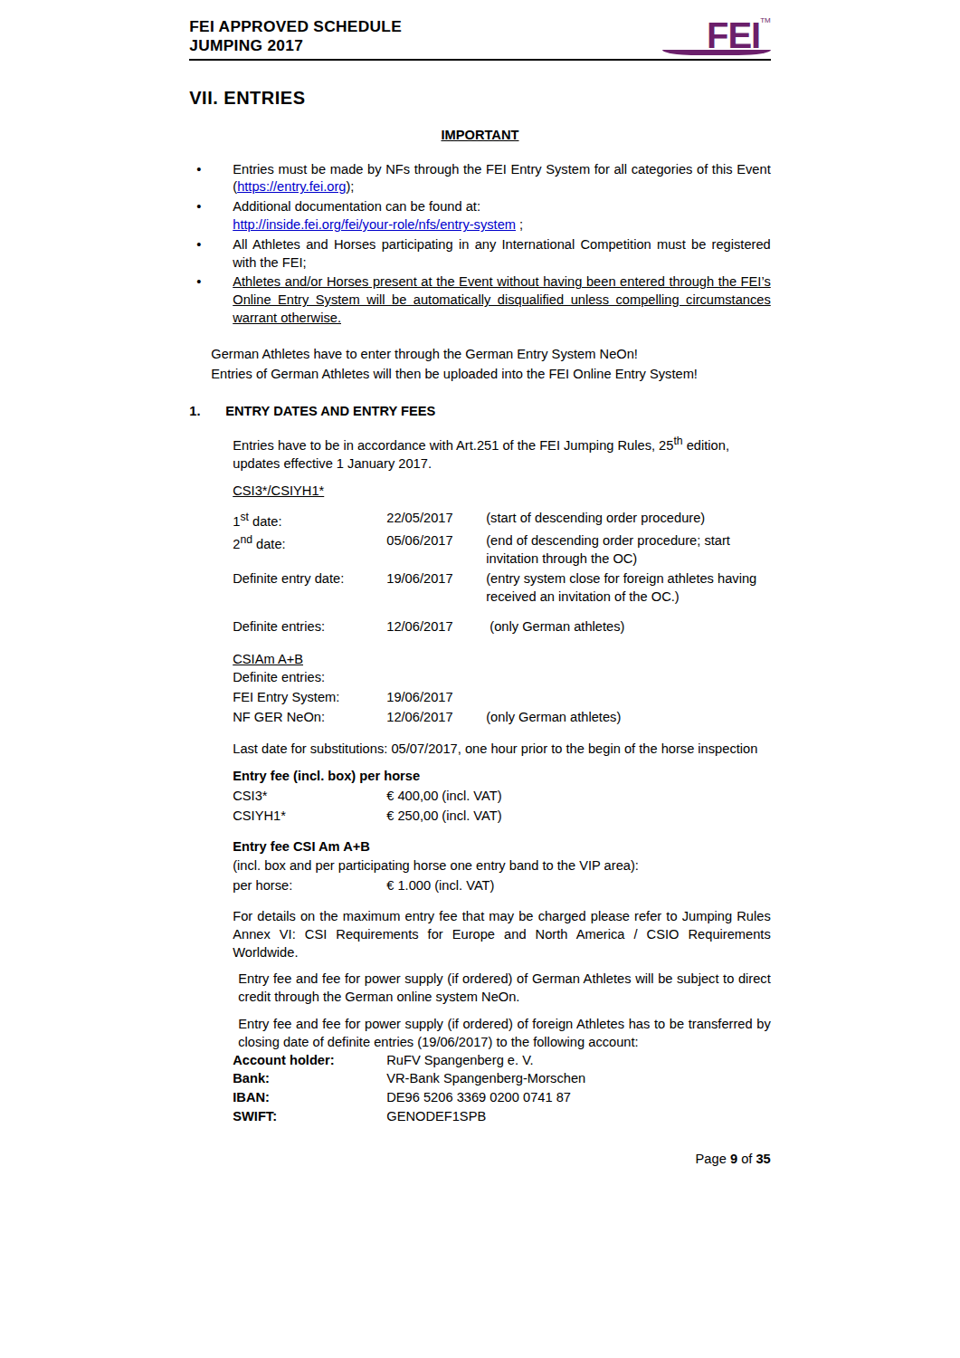FEI APPROVED SCHEDULE
JUMPING 2017
FEI TM
VII. ENTRIES
IMPORTANT
Entries must be made by NFs through the FEI Entry System for all categories of this Event (https://entry.fei.org);
Additional documentation can be found at:
http://inside.fei.org/fei/your-role/nfs/entry-system ;
All Athletes and Horses participating in any International Competition must be registered with the FEI;
Athletes and/or Horses present at the Event without having been entered through the FEI’s Online Entry System will be automatically disqualified unless compelling circumstances warrant otherwise.
German Athletes have to enter through the German Entry System NeOn!
Entries of German Athletes will then be uploaded into the FEI Online Entry System!
1. ENTRY DATES AND ENTRY FEES
Entries have to be in accordance with Art.251 of the FEI Jumping Rules, 25th edition, updates effective 1 January 2017.
CSI3*/CSIYH1*
| 1 st date: | 22/05/2017 | (start of descending order procedure) |
| 2 nd date: | 05/06/2017 | (end of descending order procedure; start invitation through the OC) |
| Definite entry date: | 19/06/2017 | (entry system close for foreign athletes having received an invitation of the OC.) |
| Definite entries: | 12/06/2017 | (only German athletes) |
CSIAm A+B
| Definite entries: | | |
| FEI Entry System: | 19/06/2017 | |
| NF GER NeOn: | 12/06/2017 | (only German athletes) |
Last date for substitutions: 05/07/2017, one hour prior to the begin of the horse inspection
Entry fee (incl. box) per horse
| CSI3* | € 400,00 (incl. VAT) |
| CSIYH1* | € 250,00 (incl. VAT) |
Entry fee CSI Am A+B
(incl. box and per participating horse one entry band to the VIP area):
| per horse: | € 1.000 (incl. VAT) |
For details on the maximum entry fee that may be charged please refer to Jumping Rules Annex VI: CSI Requirements for Europe and North America / CSIO Requirements Worldwide.
Entry fee and fee for power supply (if ordered) of German Athletes will be subject to direct credit through the German online system NeOn.
Entry fee and fee for power supply (if ordered) of foreign Athletes has to be transferred by closing date of definite entries (19/06/2017) to the following account:
| Account holder: | RuFV Spangenberg e. V. |
| Bank: | VR-Bank Spangenberg-Morschen |
| IBAN: | DE96 5206 3369 0200 0741 87 |
| SWIFT: | GENODEF1SPB |
Page 9 of 35